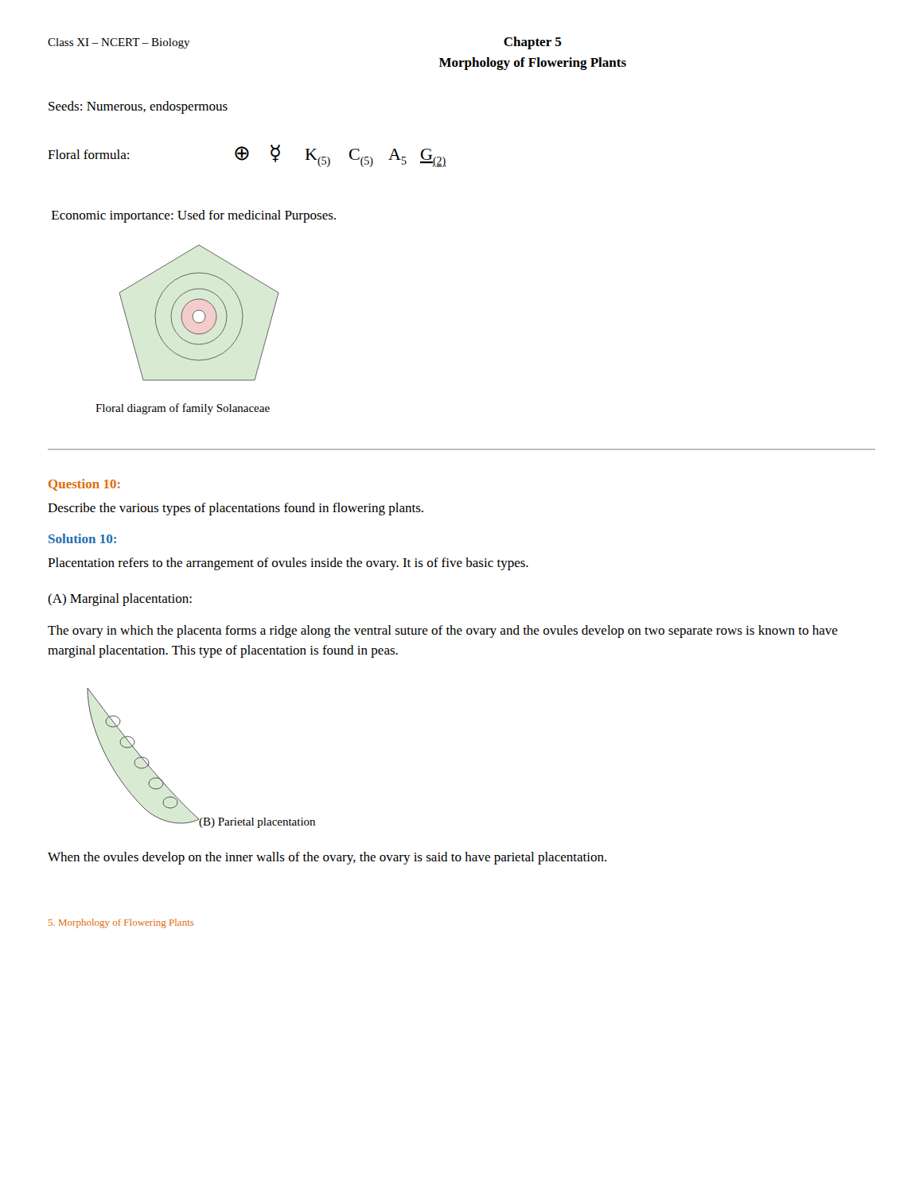Class XI – NCERT – Biology
Chapter 5 Morphology of Flowering Plants
Seeds: Numerous, endospermous
Floral formula:
Economic importance: Used for medicinal Purposes.
Floral diagram of family Solanaceae
Question 10:
Describe the various types of placentations found in flowering plants.
Solution 10:
Placentation refers to the arrangement of ovules inside the ovary. It is of five basic types.
(A) Marginal placentation:
The ovary in which the placenta forms a ridge along the ventral suture of the ovary and the ovules develop on two separate rows is known to have marginal placentation. This type of placentation is found in peas.
(B) Parietal placentation
When the ovules develop on the inner walls of the ovary, the ovary is said to have parietal placentation.
5. Morphology of Flowering Plants